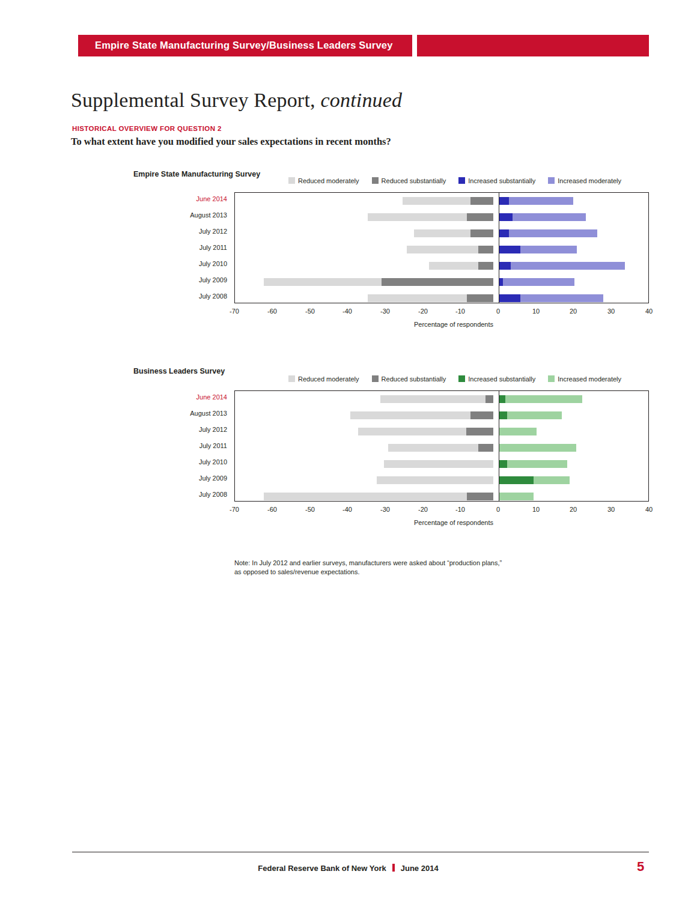Empire State Manufacturing Survey/Business Leaders Survey
Supplemental Survey Report, continued
HISTORICAL OVERVIEW FOR QUESTION 2
To what extent have you modified your sales expectations in recent months?
Empire State Manufacturing Survey
Reduced moderately Reduced substantially Increased substantially Increased moderately
June 2014
August 2013
July 2012
July 2011
July 2010
July 2009
July 2008
-70
-60
-50
-40
-30
-20
-10
0
10
20
30
40
Percentage of respondents
Business Leaders Survey
Reduced moderately Reduced substantially Increased substantially Increased moderately
June 2014
August 2013
July 2012
July 2011
July 2010
July 2009
July 2008
-70
-60
-50
-40
-30
-20
-10
0
10
20
30
40
Percentage of respondents
Note: In July 2012 and earlier surveys, manufacturers were asked about “production plans,”
as opposed to sales/revenue expectations.
Federal Reserve Bank of New York June 2014
5